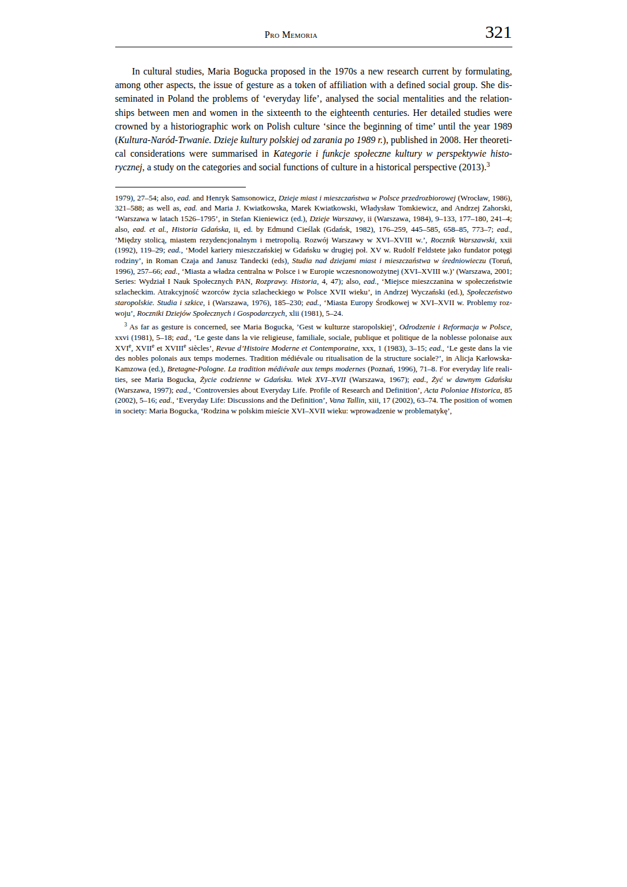Pro Memoria 321
In cultural studies, Maria Bogucka proposed in the 1970s a new research current by formulating, among other aspects, the issue of gesture as a token of affiliation with a defined social group. She disseminated in Poland the problems of ‘everyday life’, analysed the social mentalities and the relationships between men and women in the sixteenth to the eighteenth centuries. Her detailed studies were crowned by a historiographic work on Polish culture ‘since the beginning of time’ until the year 1989 (Kultura-Naród-Trwanie. Dzieje kultury polskiej od zarania po 1989 r.), published in 2008. Her theoretical considerations were summarised in Kategorie i funkcje społeczne kultury w perspektywie historycznej, a study on the categories and social functions of culture in a historical perspective (2013).3
1979), 27–54; also, ead. and Henryk Samsonowicz, Dzieje miast i mieszczaństwa w Polsce przedrozbiorowej (Wrocław, 1986), 321–588; as well as, ead. and Maria J. Kwiatkowska, Marek Kwiatkowski, Władysław Tomkiewicz, and Andrzej Zahorski, ‘Warszawa w latach 1526–1795’, in Stefan Kieniewicz (ed.), Dzieje Warszawy, ii (Warszawa, 1984), 9–133, 177–180, 241–4; also, ead. et al., Historia Gdańska, ii, ed. by Edmund Cieślak (Gdańsk, 1982), 176–259, 445–585, 658–85, 773–7; ead., ‘Między stolicą, miastem rezydencjonalnym i metropolią. Rozwój Warszawy w XVI–XVIII w.’, Rocznik Warszawski, xxii (1992), 119–29; ead., ‘Model kariery mieszczańskiej w Gdańsku w drugiej poł. XV w. Rudolf Feldstete jako fundator potęgi rodziny’, in Roman Czaja and Janusz Tandecki (eds), Studia nad dziejami miast i mieszczaństwa w średniowieczu (Toruń, 1996), 257–66; ead., ‘Miasta a władza centralna w Polsce i w Europie wczesnonowożytnej (XVI–XVIII w.)’ (Warszawa, 2001; Series: Wydział I Nauk Społecznych PAN, Rozprawy. Historia, 4, 47); also, ead., ‘Miejsce mieszczanina w społeczeństwie szlacheckim. Atrakcyjność wzorców życia szlacheckiego w Polsce XVII wieku’, in Andrzej Wyczański (ed.), Społeczeństwo staropolskie. Studia i szkice, i (Warszawa, 1976), 185–230; ead., ‘Miasta Europy Środkowej w XVI–XVII w. Problemy rozwoju’, Roczniki Dziejów Społecznych i Gospodarczych, xlii (1981), 5–24.
3 As far as gesture is concerned, see Maria Bogucka, ’Gest w kulturze staropolskiej’, Odrodzenie i Reformacja w Polsce, xxvi (1981), 5–18; ead., ‘Le geste dans la vie religieuse, familiale, sociale, publique et politique de la noblesse polonaise aux XVIe, XVIIe et XVIIIe siècles’, Revue d’Histoire Moderne et Contemporaine, xxx, 1 (1983), 3–15; ead., ‘Le geste dans la vie des nobles polonais aux temps modernes. Tradition médiévale ou ritualisation de la structure sociale?’, in Alicja Karłowska-Kamzowa (ed.), Bretagne-Pologne. La tradition médiévale aux temps modernes (Poznań, 1996), 71–8. For everyday life realities, see Maria Bogucka, Życie codzienne w Gdańsku. Wiek XVI–XVII (Warszawa, 1967); ead., Żyć w dawnym Gdańsku (Warszawa, 1997); ead., ‘Controversies about Everyday Life. Profile of Research and Definition’, Acta Poloniae Historica, 85 (2002), 5–16; ead., ‘Everyday Life: Discussions and the Definition’, Vana Tallin, xiii, 17 (2002), 63–74. The position of women in society: Maria Bogucka, ‘Rodzina w polskim mieście XVI–XVII wieku: wprowadzenie w problematykę’,